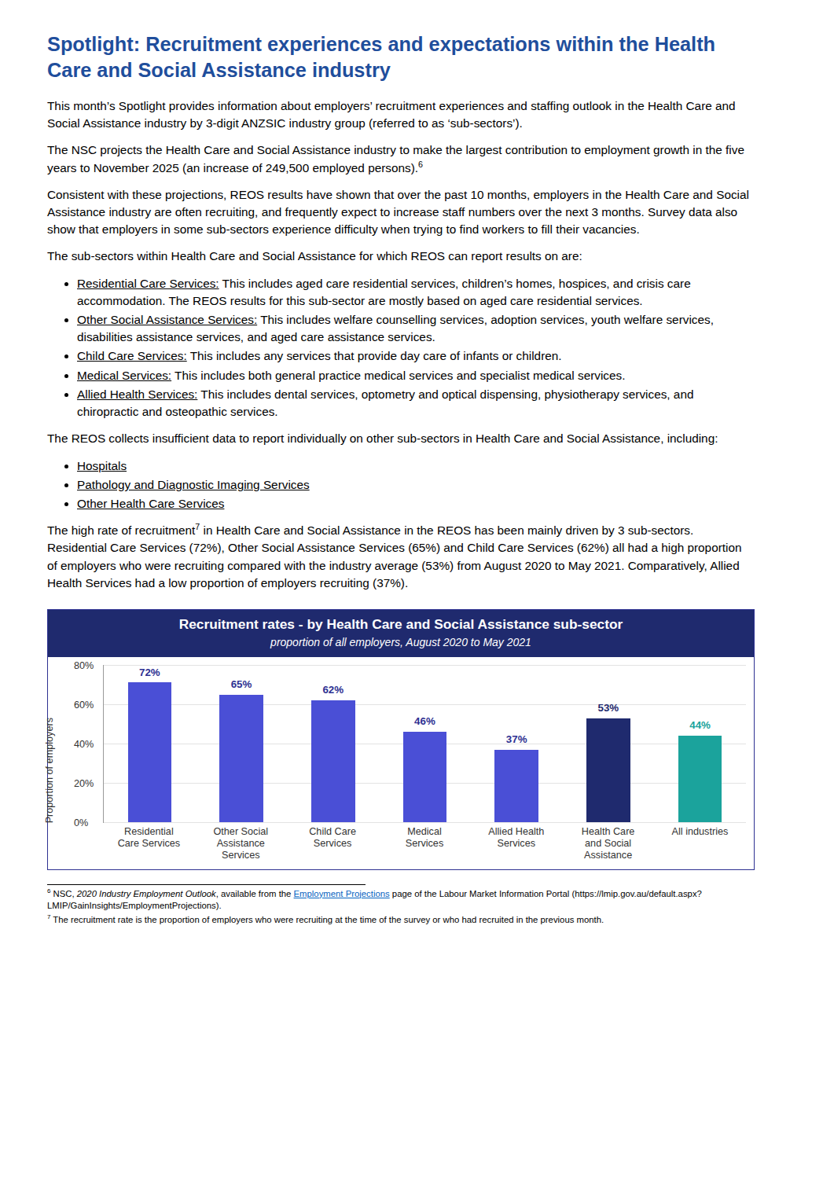Spotlight: Recruitment experiences and expectations within the Health Care and Social Assistance industry
This month’s Spotlight provides information about employers’ recruitment experiences and staffing outlook in the Health Care and Social Assistance industry by 3-digit ANZSIC industry group (referred to as ‘sub-sectors’).
The NSC projects the Health Care and Social Assistance industry to make the largest contribution to employment growth in the five years to November 2025 (an increase of 249,500 employed persons).6
Consistent with these projections, REOS results have shown that over the past 10 months, employers in the Health Care and Social Assistance industry are often recruiting, and frequently expect to increase staff numbers over the next 3 months. Survey data also show that employers in some sub-sectors experience difficulty when trying to find workers to fill their vacancies.
The sub-sectors within Health Care and Social Assistance for which REOS can report results on are:
Residential Care Services: This includes aged care residential services, children’s homes, hospices, and crisis care accommodation. The REOS results for this sub-sector are mostly based on aged care residential services.
Other Social Assistance Services: This includes welfare counselling services, adoption services, youth welfare services, disabilities assistance services, and aged care assistance services.
Child Care Services: This includes any services that provide day care of infants or children.
Medical Services: This includes both general practice medical services and specialist medical services.
Allied Health Services: This includes dental services, optometry and optical dispensing, physiotherapy services, and chiropractic and osteopathic services.
The REOS collects insufficient data to report individually on other sub-sectors in Health Care and Social Assistance, including:
Hospitals
Pathology and Diagnostic Imaging Services
Other Health Care Services
The high rate of recruitment7 in Health Care and Social Assistance in the REOS has been mainly driven by 3 sub-sectors. Residential Care Services (72%), Other Social Assistance Services (65%) and Child Care Services (62%) all had a high proportion of employers who were recruiting compared with the industry average (53%) from August 2020 to May 2021. Comparatively, Allied Health Services had a low proportion of employers recruiting (37%).
Recruitment rates - by Health Care and Social Assistance sub-sector proportion of all employers, August 2020 to May 2021
Proportion of employers
80%
60%
40%
20%
0%
72%
65%
62%
46%
37%
53%
44%
Residential Care Services
Other Social Assistance Services
Child Care Services
Medical Services
Allied Health Services
Health Care and Social Assistance
All industries
6 NSC, 2020 Industry Employment Outlook, available from the Employment Projections page of the Labour Market Information Portal (https://lmip.gov.au/default.aspx?LMIP/GainInsights/EmploymentProjections).
7 The recruitment rate is the proportion of employers who were recruiting at the time of the survey or who had recruited in the previous month.